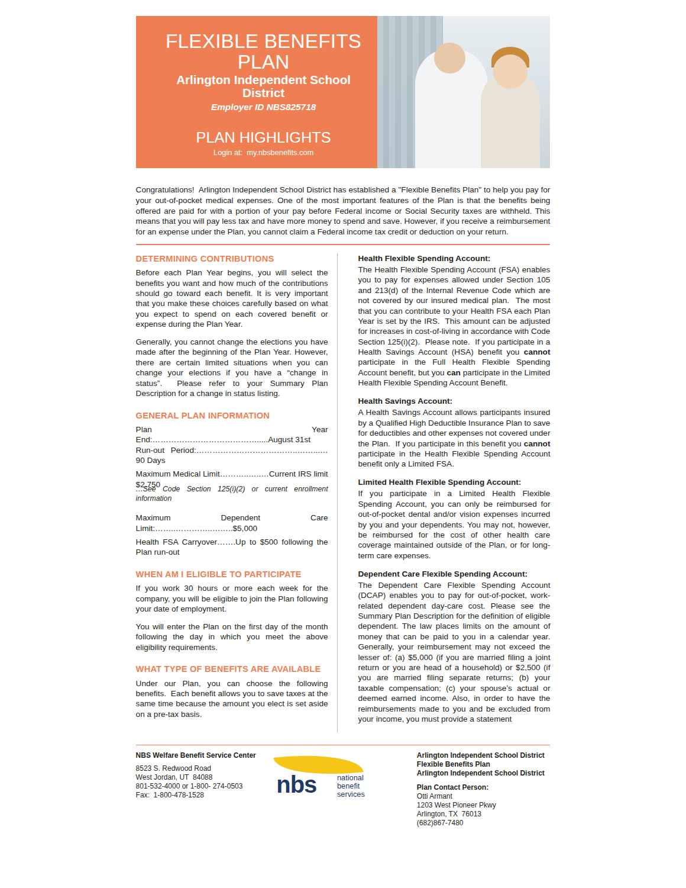FLEXIBLE BENEFITS PLAN
Arlington Independent School District
Employer ID NBS825718
PLAN HIGHLIGHTS
Login at: my.nbsbenefits.com
Congratulations! Arlington Independent School District has established a "Flexible Benefits Plan" to help you pay for your out-of-pocket medical expenses. One of the most important features of the Plan is that the benefits being offered are paid for with a portion of your pay before Federal income or Social Security taxes are withheld. This means that you will pay less tax and have more money to spend and save. However, if you receive a reimbursement for an expense under the Plan, you cannot claim a Federal income tax credit or deduction on your return.
Determining Contributions
Before each Plan Year begins, you will select the benefits you want and how much of the contributions should go toward each benefit. It is very important that you make these choices carefully based on what you expect to spend on each covered benefit or expense during the Plan Year.
Generally, you cannot change the elections you have made after the beginning of the Plan Year. However, there are certain limited situations when you can change your elections if you have a “change in status”. Please refer to your Summary Plan Description for a change in status listing.
General Plan Information
Plan Year End:………………………………….....August 31st
Run-out Period:………………………………..……...…90 Days
Maximum Medical Limit………..…..…Current IRS limit $2,750
…See Code Section 125(i)(2) or current enrollment information
Maximum Dependent Care Limit:……..…………..……..$5,000
Health FSA Carryover…….Up to $500 following the Plan run-out
When Am I Eligible to Participate
If you work 30 hours or more each week for the company, you will be eligible to join the Plan following your date of employment.
You will enter the Plan on the first day of the month following the day in which you meet the above eligibility requirements.
What Type of Benefits Are Available
Under our Plan, you can choose the following benefits. Each benefit allows you to save taxes at the same time because the amount you elect is set aside on a pre-tax basis.
Health Flexible Spending Account:
The Health Flexible Spending Account (FSA) enables you to pay for expenses allowed under Section 105 and 213(d) of the Internal Revenue Code which are not covered by our insured medical plan. The most that you can contribute to your Health FSA each Plan Year is set by the IRS. This amount can be adjusted for increases in cost-of-living in accordance with Code Section 125(i)(2). Please note. If you participate in a Health Savings Account (HSA) benefit you cannot participate in the Full Health Flexible Spending Account benefit, but you can participate in the Limited Health Flexible Spending Account Benefit.
Health Savings Account:
A Health Savings Account allows participants insured by a Qualified High Deductible Insurance Plan to save for deductibles and other expenses not covered under the Plan. If you participate in this benefit you cannot participate in the Health Flexible Spending Account benefit only a Limited FSA.
Limited Health Flexible Spending Account:
If you participate in a Limited Health Flexible Spending Account, you can only be reimbursed for out-of-pocket dental and/or vision expenses incurred by you and your dependents. You may not, however, be reimbursed for the cost of other health care coverage maintained outside of the Plan, or for long-term care expenses.
Dependent Care Flexible Spending Account:
The Dependent Care Flexible Spending Account (DCAP) enables you to pay for out-of-pocket, work-related dependent day-care cost. Please see the Summary Plan Description for the definition of eligible dependent. The law places limits on the amount of money that can be paid to you in a calendar year. Generally, your reimbursement may not exceed the lesser of: (a) $5,000 (if you are married filing a joint return or you are head of a household) or $2,500 (if you are married filing separate returns; (b) your taxable compensation; (c) your spouse’s actual or deemed earned income. Also, in order to have the reimbursements made to you and be excluded from your income, you must provide a statement
NBS Welfare Benefit Service Center
8523 S. Redwood Road
West Jordan, UT 84088
801-532-4000 or 1-800- 274-0503
Fax: 1-800-478-1528
nbs
national
benefit
services
Arlington Independent School District
Flexible Benefits Plan
Arlington Independent School District
Plan Contact Person:
Otti Armant
1203 West Pioneer Pkwy
Arlington, TX 76013
(682)867-7480